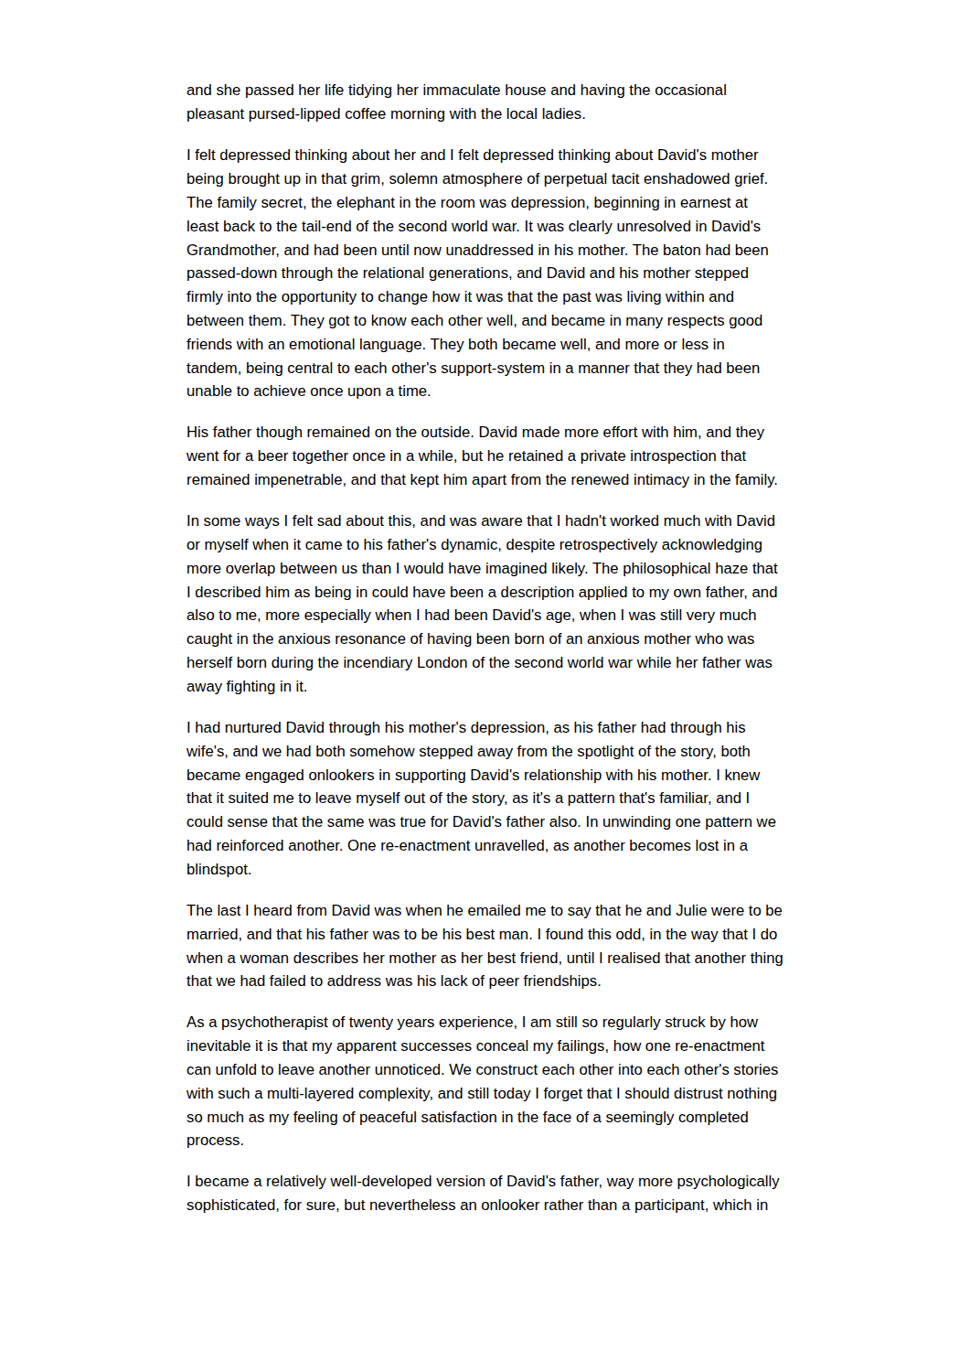and she passed her life tidying her immaculate house and having the occasional pleasant pursed-lipped coffee morning with the local ladies.
I felt depressed thinking about her and I felt depressed thinking about David's mother being brought up in that grim, solemn atmosphere of perpetual tacit enshadowed grief. The family secret, the elephant in the room was depression, beginning in earnest at least back to the tail-end of the second world war. It was clearly unresolved in David's Grandmother, and had been until now unaddressed in his mother. The baton had been passed-down through the relational generations, and David and his mother stepped firmly into the opportunity to change how it was that the past was living within and between them. They got to know each other well, and became in many respects good friends with an emotional language. They both became well, and more or less in tandem, being central to each other's support-system in a manner that they had been unable to achieve once upon a time.
His father though remained on the outside. David made more effort with him, and they went for a beer together once in a while, but he retained a private introspection that remained impenetrable, and that kept him apart from the renewed intimacy in the family.
In some ways I felt sad about this, and was aware that I hadn't worked much with David or myself when it came to his father's dynamic, despite retrospectively acknowledging more overlap between us than I would have imagined likely. The philosophical haze that I described him as being in could have been a description applied to my own father, and also to me, more especially when I had been David's age, when I was still very much caught in the anxious resonance of having been born of an anxious mother who was herself born during the incendiary London of the second world war while her father was away fighting in it.
I had nurtured David through his mother's depression, as his father had through his wife's, and we had both somehow stepped away from the spotlight of the story, both became engaged onlookers in supporting David's relationship with his mother. I knew that it suited me to leave myself out of the story, as it's a pattern that's familiar, and I could sense that the same was true for David's father also. In unwinding one pattern we had reinforced another. One re-enactment unravelled, as another becomes lost in a blindspot.
The last I heard from David was when he emailed me to say that he and Julie were to be married, and that his father was to be his best man. I found this odd, in the way that I do when a woman describes her mother as her best friend, until I realised that another thing that we had failed to address was his lack of peer friendships.
As a psychotherapist of twenty years experience, I am still so regularly struck by how inevitable it is that my apparent successes conceal my failings, how one re-enactment can unfold to leave another unnoticed. We construct each other into each other's stories with such a multi-layered complexity, and still today I forget that I should distrust nothing so much as my feeling of peaceful satisfaction in the face of a seemingly completed process.
I became a relatively well-developed version of David's father, way more psychologically sophisticated, for sure, but nevertheless an onlooker rather than a participant, which in